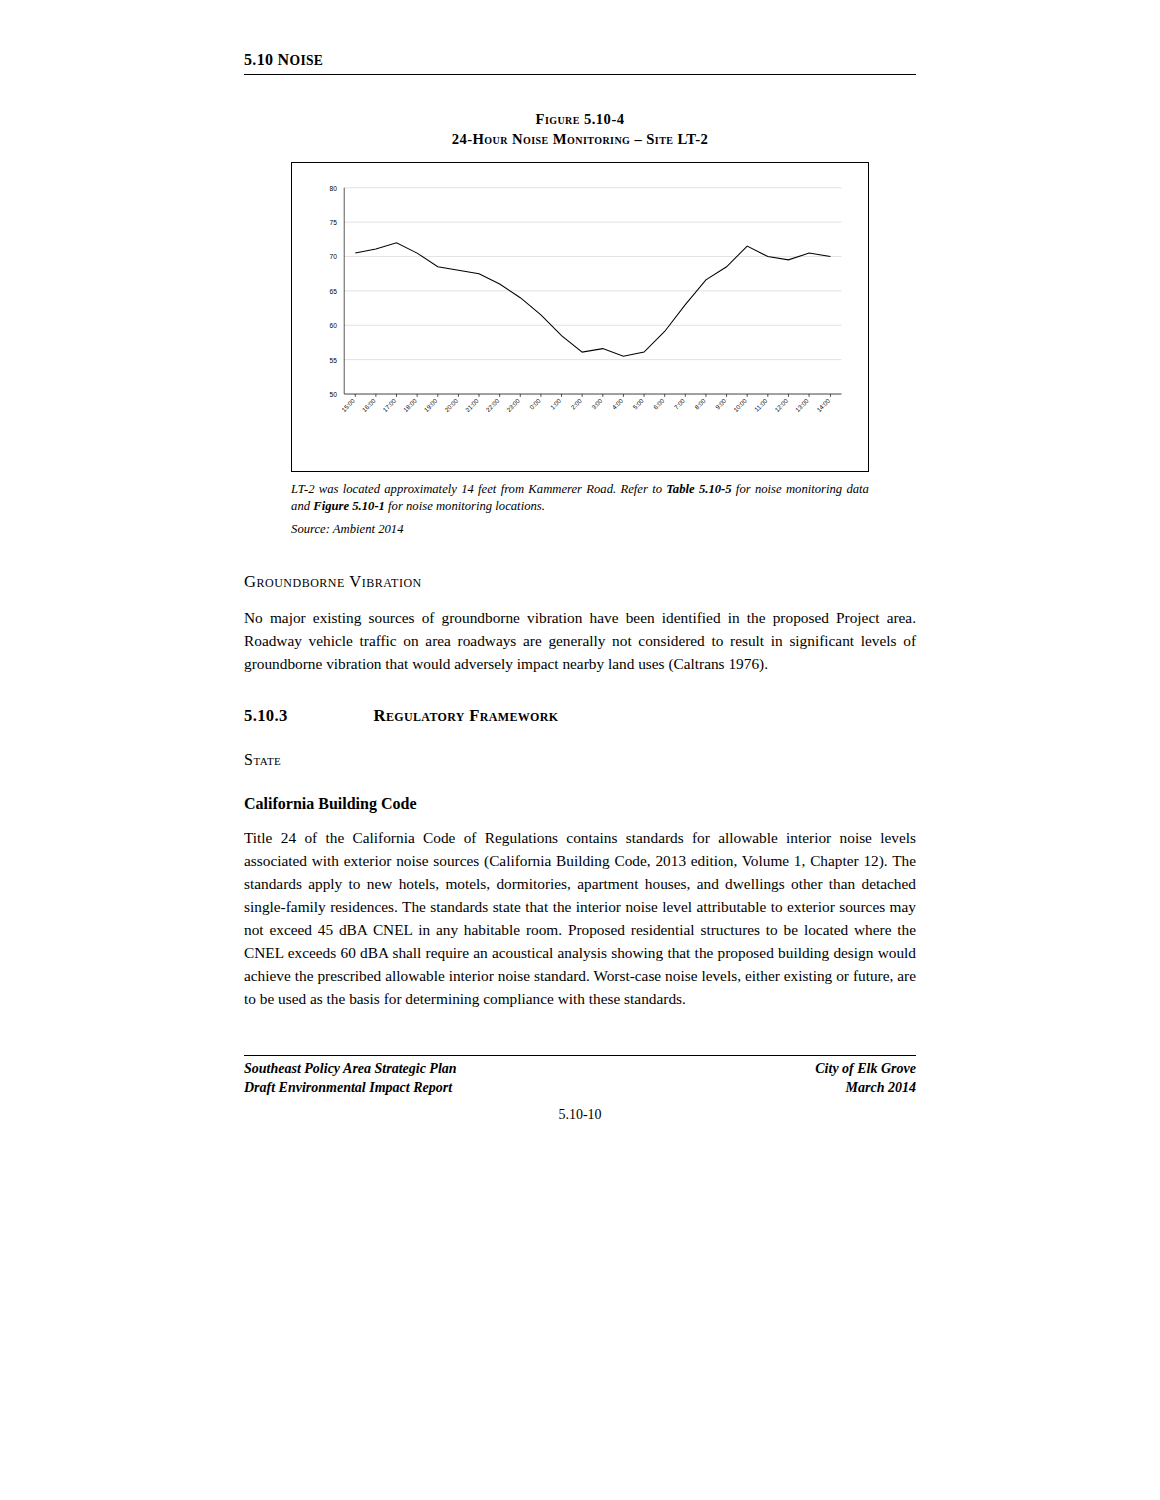5.10 NOISE
Figure 5.10-4
24-Hour Noise Monitoring – Site LT-2
80 75 70 65 60 55 50 15:00 16:00 17:00 18:00 19:00 20:00 21:00 22:00 23:00 0:00 1:00 2:00 3:00 4:00 5:00 6:00 7:00 8:00 9:00 10:00 11:00 12:00 13:00 14:00
LT-2 was located approximately 14 feet from Kammerer Road. Refer to Table 5.10-5 for noise monitoring data and Figure 5.10-1 for noise monitoring locations.
Source: Ambient 2014
Groundborne Vibration
No major existing sources of groundborne vibration have been identified in the proposed Project area. Roadway vehicle traffic on area roadways are generally not considered to result in significant levels of groundborne vibration that would adversely impact nearby land uses (Caltrans 1976).
5.10.3 Regulatory Framework
State
California Building Code
Title 24 of the California Code of Regulations contains standards for allowable interior noise levels associated with exterior noise sources (California Building Code, 2013 edition, Volume 1, Chapter 12). The standards apply to new hotels, motels, dormitories, apartment houses, and dwellings other than detached single-family residences. The standards state that the interior noise level attributable to exterior sources may not exceed 45 dBA CNEL in any habitable room. Proposed residential structures to be located where the CNEL exceeds 60 dBA shall require an acoustical analysis showing that the proposed building design would achieve the prescribed allowable interior noise standard. Worst-case noise levels, either existing or future, are to be used as the basis for determining compliance with these standards.
Southeast Policy Area Strategic Plan
Draft Environmental Impact Report
City of Elk Grove
March 2014
5.10-10